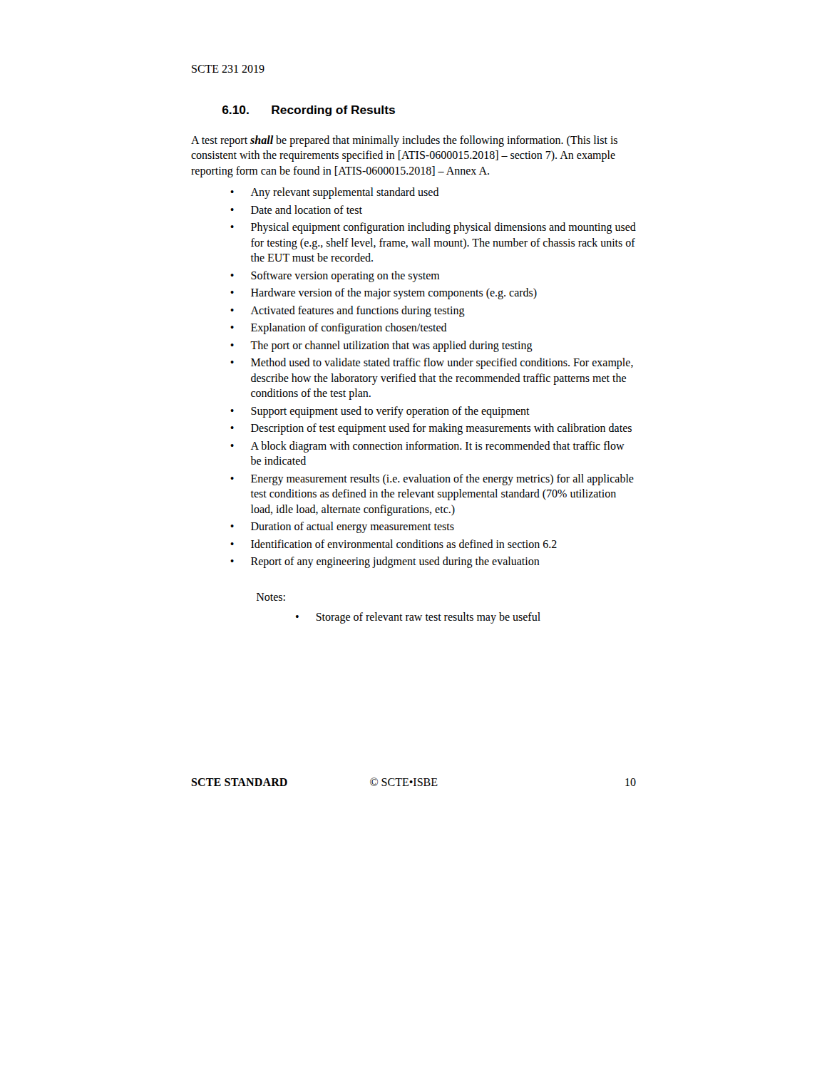SCTE 231 2019
6.10. Recording of Results
A test report shall be prepared that minimally includes the following information. (This list is consistent with the requirements specified in [ATIS-0600015.2018] – section 7). An example reporting form can be found in [ATIS-0600015.2018] – Annex A.
Any relevant supplemental standard used
Date and location of test
Physical equipment configuration including physical dimensions and mounting used for testing (e.g., shelf level, frame, wall mount). The number of chassis rack units of the EUT must be recorded.
Software version operating on the system
Hardware version of the major system components (e.g. cards)
Activated features and functions during testing
Explanation of configuration chosen/tested
The port or channel utilization that was applied during testing
Method used to validate stated traffic flow under specified conditions. For example, describe how the laboratory verified that the recommended traffic patterns met the conditions of the test plan.
Support equipment used to verify operation of the equipment
Description of test equipment used for making measurements with calibration dates
A block diagram with connection information. It is recommended that traffic flow be indicated
Energy measurement results (i.e. evaluation of the energy metrics) for all applicable test conditions as defined in the relevant supplemental standard (70% utilization load, idle load, alternate configurations, etc.)
Duration of actual energy measurement tests
Identification of environmental conditions as defined in section 6.2
Report of any engineering judgment used during the evaluation
Notes:
Storage of relevant raw test results may be useful
SCTE STANDARD
© SCTE•ISBE
10